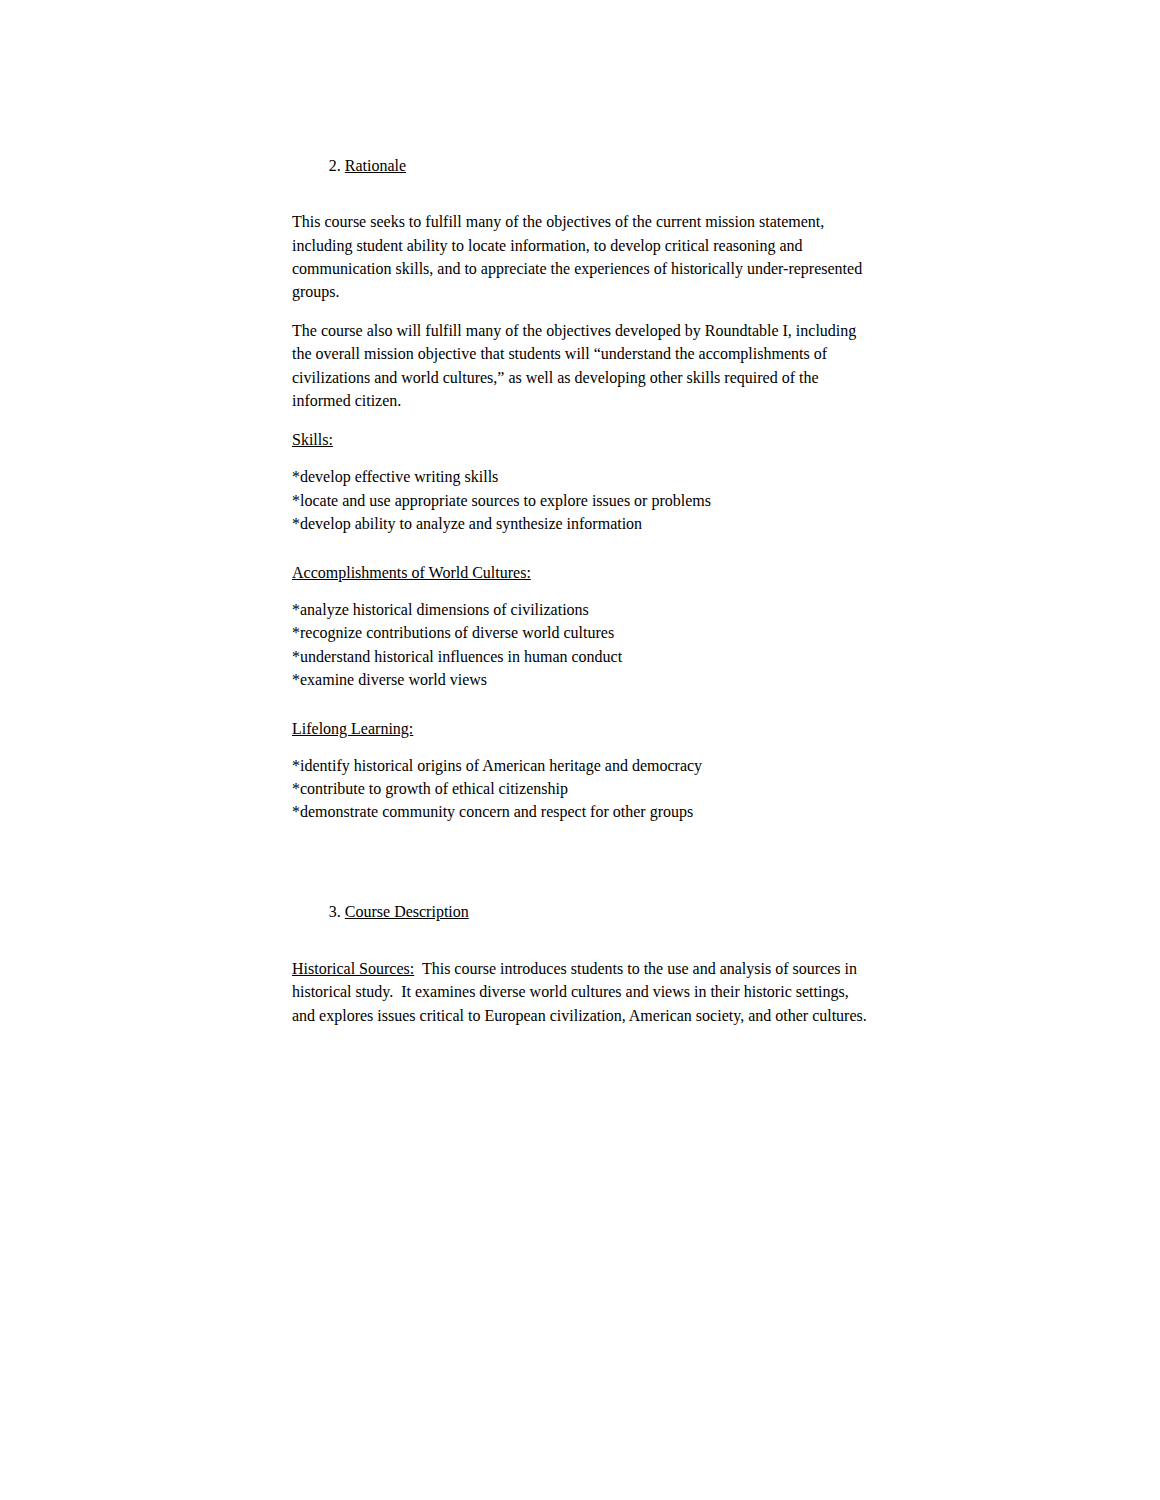Rationale
This course seeks to fulfill many of the objectives of the current mission statement, including student ability to locate information, to develop critical reasoning and communication skills, and to appreciate the experiences of historically under-represented groups.
The course also will fulfill many of the objectives developed by Roundtable I, including the overall mission objective that students will “understand the accomplishments of civilizations and world cultures,” as well as developing other skills required of the informed citizen.
Skills:
*develop effective writing skills
*locate and use appropriate sources to explore issues or problems
*develop ability to analyze and synthesize information
Accomplishments of World Cultures:
*analyze historical dimensions of civilizations
*recognize contributions of diverse world cultures
*understand historical influences in human conduct
*examine diverse world views
Lifelong Learning:
*identify historical origins of American heritage and democracy
*contribute to growth of ethical citizenship
*demonstrate community concern and respect for other groups
Course Description
Historical Sources: This course introduces students to the use and analysis of sources in historical study. It examines diverse world cultures and views in their historic settings, and explores issues critical to European civilization, American society, and other cultures.